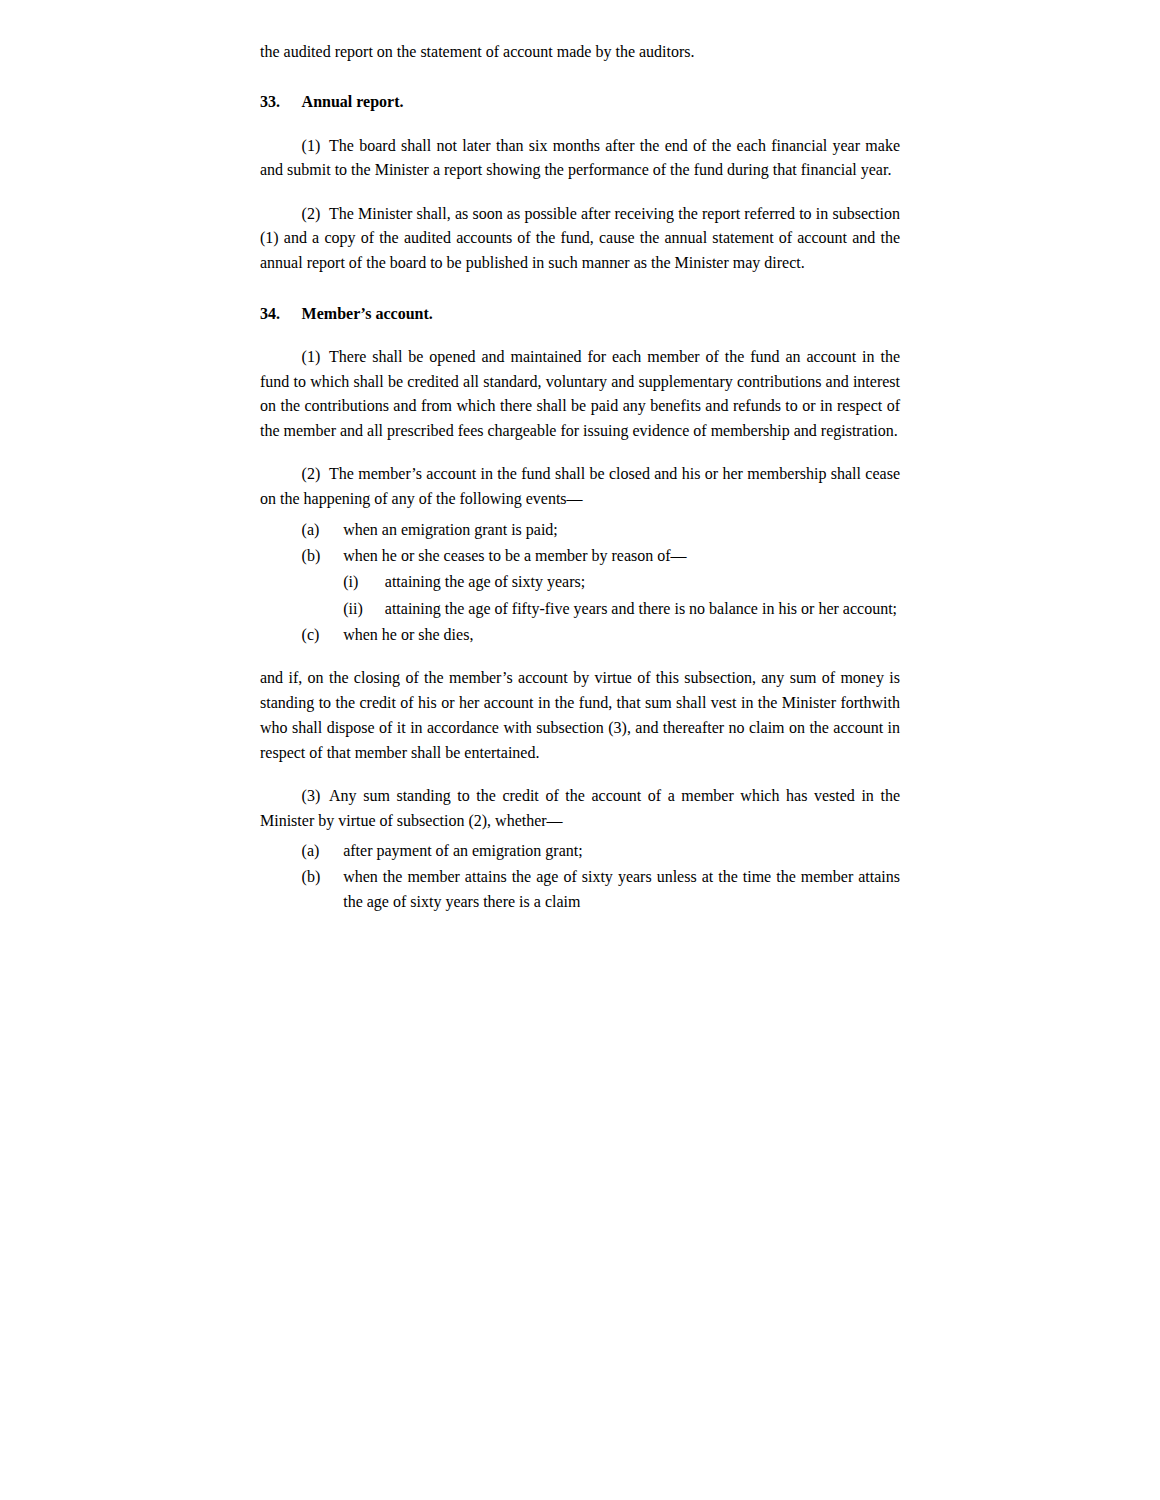the audited report on the statement of account made by the auditors.
33. Annual report.
(1) The board shall not later than six months after the end of the each financial year make and submit to the Minister a report showing the performance of the fund during that financial year.
(2) The Minister shall, as soon as possible after receiving the report referred to in subsection (1) and a copy of the audited accounts of the fund, cause the annual statement of account and the annual report of the board to be published in such manner as the Minister may direct.
34. Member’s account.
(1) There shall be opened and maintained for each member of the fund an account in the fund to which shall be credited all standard, voluntary and supplementary contributions and interest on the contributions and from which there shall be paid any benefits and refunds to or in respect of the member and all prescribed fees chargeable for issuing evidence of membership and registration.
(2) The member’s account in the fund shall be closed and his or her membership shall cease on the happening of any of the following events—
(a) when an emigration grant is paid;
(b) when he or she ceases to be a member by reason of—
(i) attaining the age of sixty years;
(ii) attaining the age of fifty-five years and there is no balance in his or her account;
(c) when he or she dies,
and if, on the closing of the member’s account by virtue of this subsection, any sum of money is standing to the credit of his or her account in the fund, that sum shall vest in the Minister forthwith who shall dispose of it in accordance with subsection (3), and thereafter no claim on the account in respect of that member shall be entertained.
(3) Any sum standing to the credit of the account of a member which has vested in the Minister by virtue of subsection (2), whether—
(a) after payment of an emigration grant;
(b) when the member attains the age of sixty years unless at the time the member attains the age of sixty years there is a claim